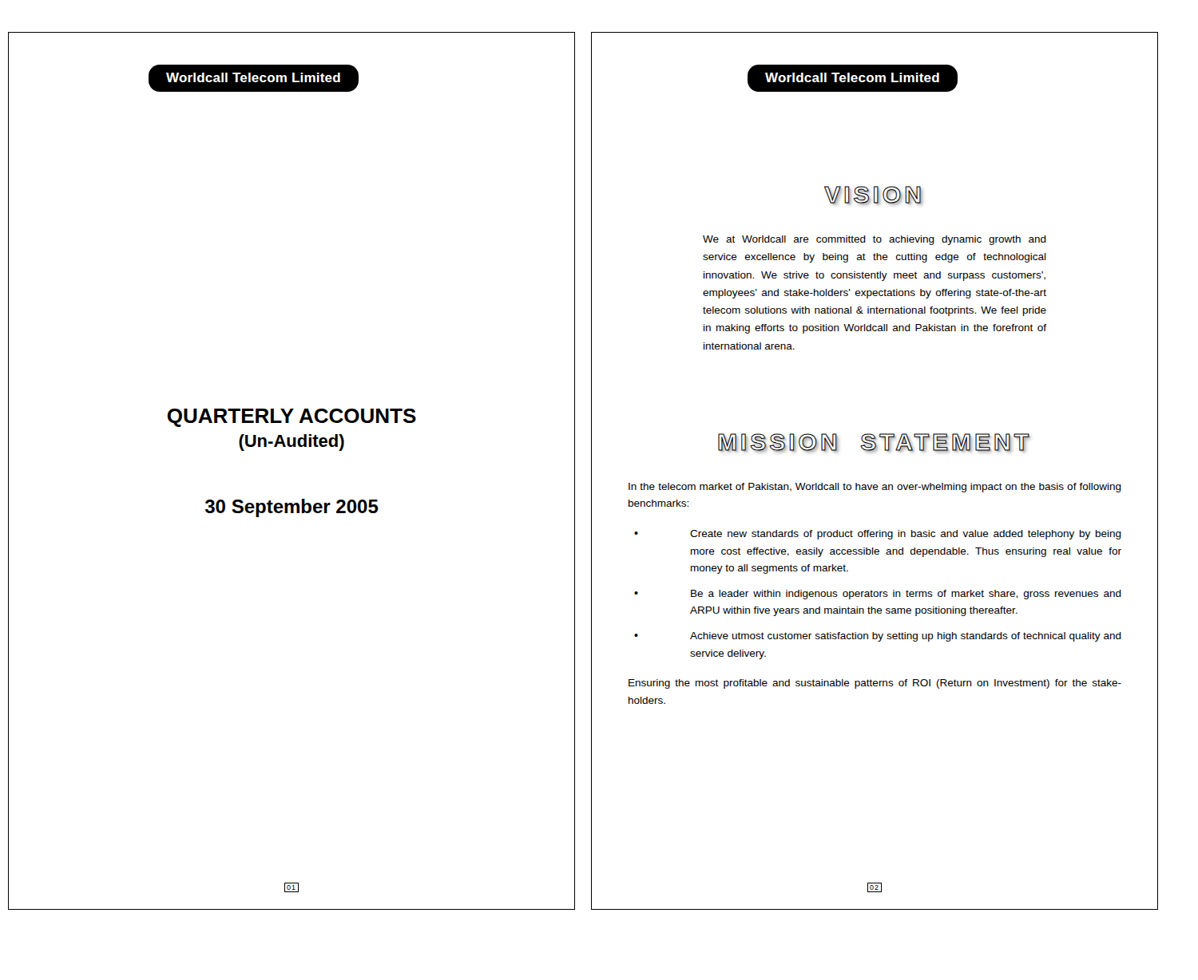Worldcall Telecom Limited
QUARTERLY ACCOUNTS
(Un-Audited)
30 September 2005
01
Worldcall Telecom Limited
VISION
We at Worldcall are committed to achieving dynamic growth and service excellence by being at the cutting edge of technological innovation. We strive to consistently meet and surpass customers', employees' and stake-holders' expectations by offering state-of-the-art telecom solutions with national & international footprints. We feel pride in making efforts to position Worldcall and Pakistan in the forefront of international arena.
MISSION STATEMENT
In the telecom market of Pakistan, Worldcall to have an over-whelming impact on the basis of following benchmarks:
Create new standards of product offering in basic and value added telephony by being more cost effective, easily accessible and dependable. Thus ensuring real value for money to all segments of market.
Be a leader within indigenous operators in terms of market share, gross revenues and ARPU within five years and maintain the same positioning thereafter.
Achieve utmost customer satisfaction by setting up high standards of technical quality and service delivery.
Ensuring the most profitable and sustainable patterns of ROI (Return on Investment) for the stake-holders.
02